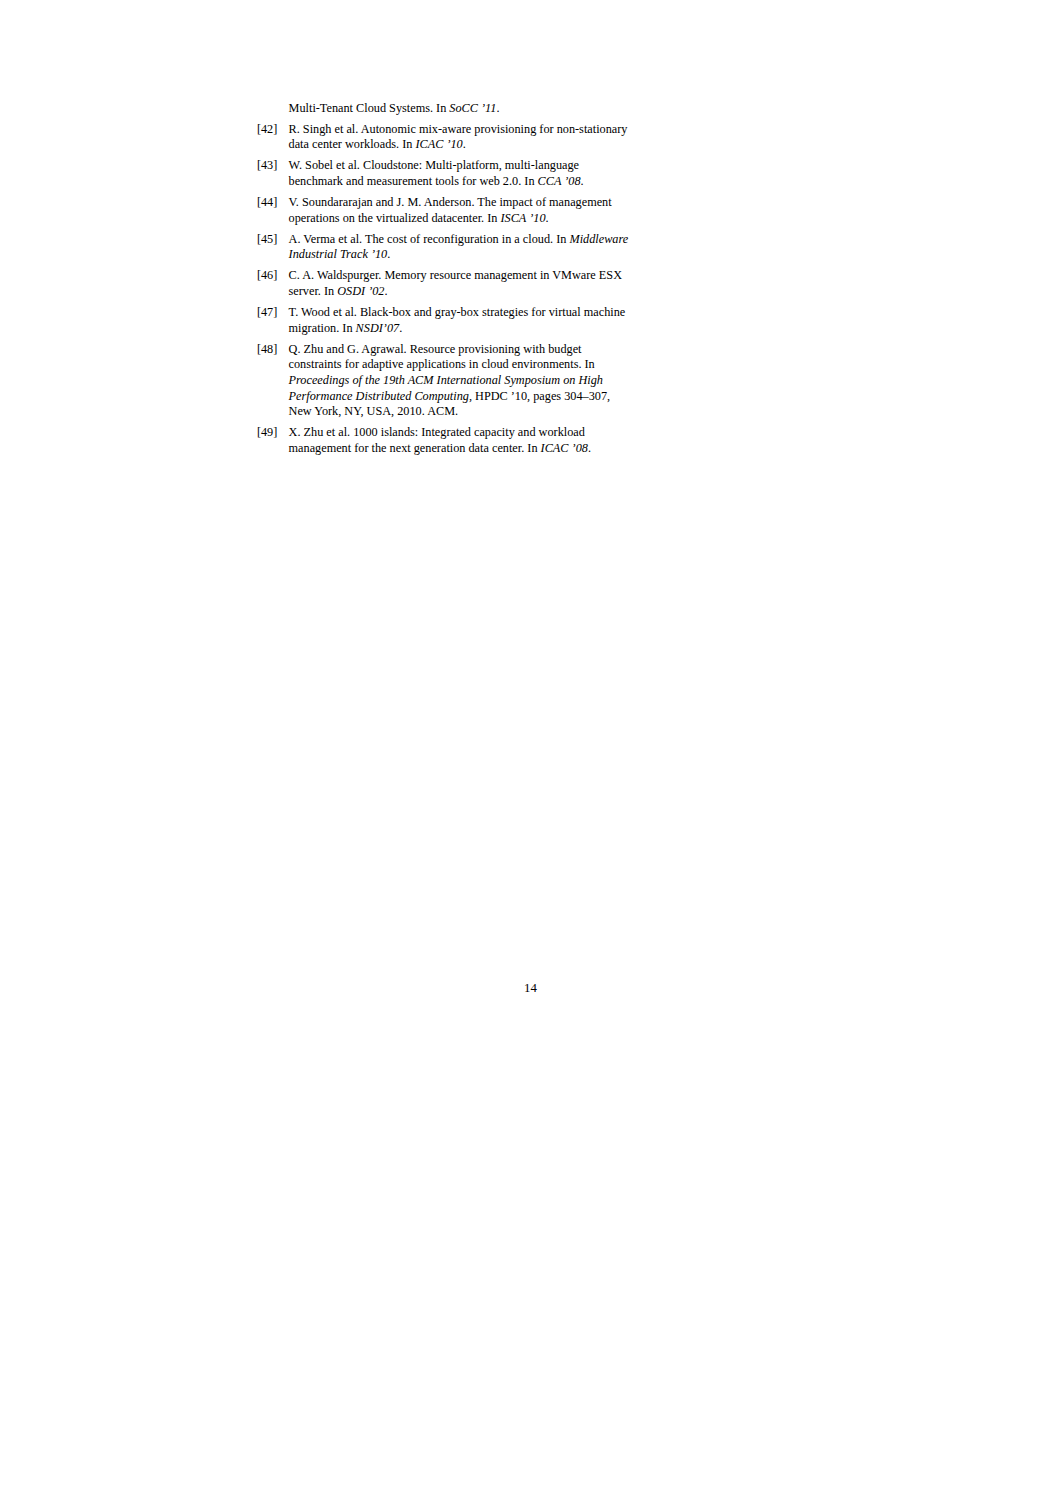Multi-Tenant Cloud Systems. In SoCC ’11.
[42]
R. Singh et al. Autonomic mix-aware provisioning for non-stationary data center workloads. In ICAC ’10.
[43]
W. Sobel et al. Cloudstone: Multi-platform, multi-language benchmark and measurement tools for web 2.0. In CCA ’08.
[44]
V. Soundararajan and J. M. Anderson. The impact of management operations on the virtualized datacenter. In ISCA ’10.
[45]
A. Verma et al. The cost of reconfiguration in a cloud. In Middleware Industrial Track ’10.
[46]
C. A. Waldspurger. Memory resource management in VMware ESX server. In OSDI ’02.
[47]
T. Wood et al. Black-box and gray-box strategies for virtual machine migration. In NSDI’07.
[48]
Q. Zhu and G. Agrawal. Resource provisioning with budget constraints for adaptive applications in cloud environments. In Proceedings of the 19th ACM International Symposium on High Performance Distributed Computing, HPDC ’10, pages 304–307, New York, NY, USA, 2010. ACM.
[49]
X. Zhu et al. 1000 islands: Integrated capacity and workload management for the next generation data center. In ICAC ’08.
14